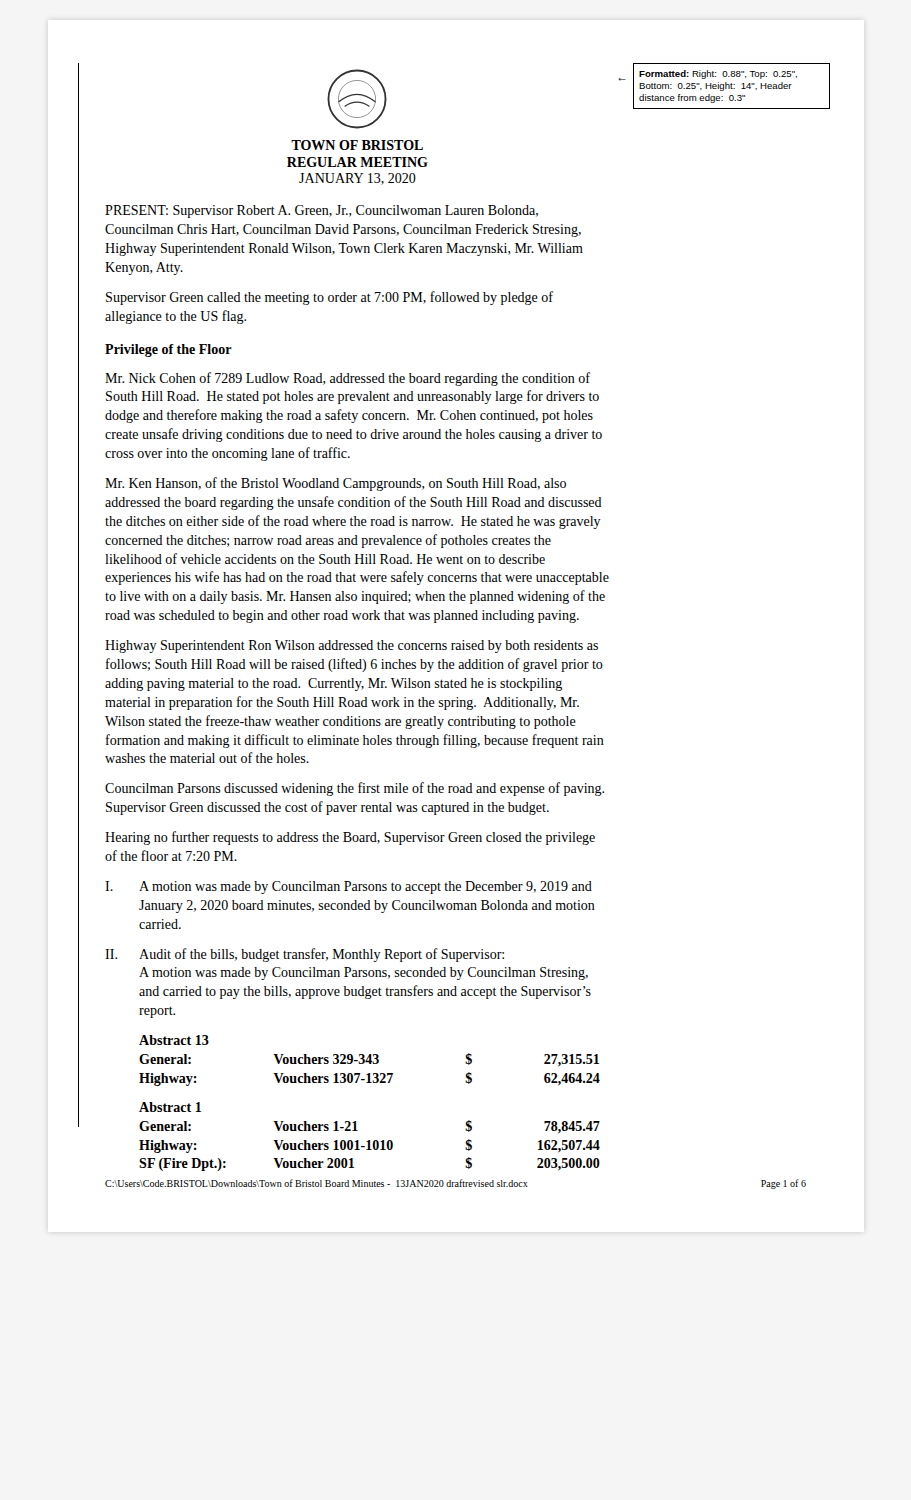←
Formatted: Right: 0.88", Top: 0.25", Bottom: 0.25", Height: 14", Header distance from edge: 0.3"
TOWN OF BRISTOL
REGULAR MEETING
JANUARY 13, 2020
PRESENT: Supervisor Robert A. Green, Jr., Councilwoman Lauren Bolonda, Councilman Chris Hart, Councilman David Parsons, Councilman Frederick Stresing, Highway Superintendent Ronald Wilson, Town Clerk Karen Maczynski, Mr. William Kenyon, Atty.
Supervisor Green called the meeting to order at 7:00 PM, followed by pledge of allegiance to the US flag.
Privilege of the Floor
Mr. Nick Cohen of 7289 Ludlow Road, addressed the board regarding the condition of South Hill Road. He stated pot holes are prevalent and unreasonably large for drivers to dodge and therefore making the road a safety concern. Mr. Cohen continued, pot holes create unsafe driving conditions due to need to drive around the holes causing a driver to cross over into the oncoming lane of traffic.
Mr. Ken Hanson, of the Bristol Woodland Campgrounds, on South Hill Road, also addressed the board regarding the unsafe condition of the South Hill Road and discussed the ditches on either side of the road where the road is narrow. He stated he was gravely concerned the ditches; narrow road areas and prevalence of potholes creates the likelihood of vehicle accidents on the South Hill Road. He went on to describe experiences his wife has had on the road that were safely concerns that were unacceptable to live with on a daily basis. Mr. Hansen also inquired; when the planned widening of the road was scheduled to begin and other road work that was planned including paving.
Highway Superintendent Ron Wilson addressed the concerns raised by both residents as follows; South Hill Road will be raised (lifted) 6 inches by the addition of gravel prior to adding paving material to the road. Currently, Mr. Wilson stated he is stockpiling material in preparation for the South Hill Road work in the spring. Additionally, Mr. Wilson stated the freeze-thaw weather conditions are greatly contributing to pothole formation and making it difficult to eliminate holes through filling, because frequent rain washes the material out of the holes.
Councilman Parsons discussed widening the first mile of the road and expense of paving. Supervisor Green discussed the cost of paver rental was captured in the budget.
Hearing no further requests to address the Board, Supervisor Green closed the privilege of the floor at 7:20 PM.
A motion was made by Councilman Parsons to accept the December 9, 2019 and January 2, 2020 board minutes, seconded by Councilwoman Bolonda and motion carried.
Audit of the bills, budget transfer, Monthly Report of Supervisor:
A motion was made by Councilman Parsons, seconded by Councilman Stresing, and carried to pay the bills, approve budget transfers and accept the Supervisor’s report.
Abstract 13
| General: | Vouchers 329-343 | $ | 27,315.51 |
| Highway: | Vouchers 1307-1327 | $ | 62,464.24 |
| Abstract 1 | |
| General: | Vouchers 1-21 | $ | 78,845.47 |
| Highway: | Vouchers 1001-1010 | $ | 162,507.44 |
| SF (Fire Dpt.): | Voucher 2001 | $ | 203,500.00 |
C:\Users\Code.BRISTOL\Downloads\Town of Bristol Board Minutes - 13JAN2020 draftrevised slr.docx Page 1 of 6